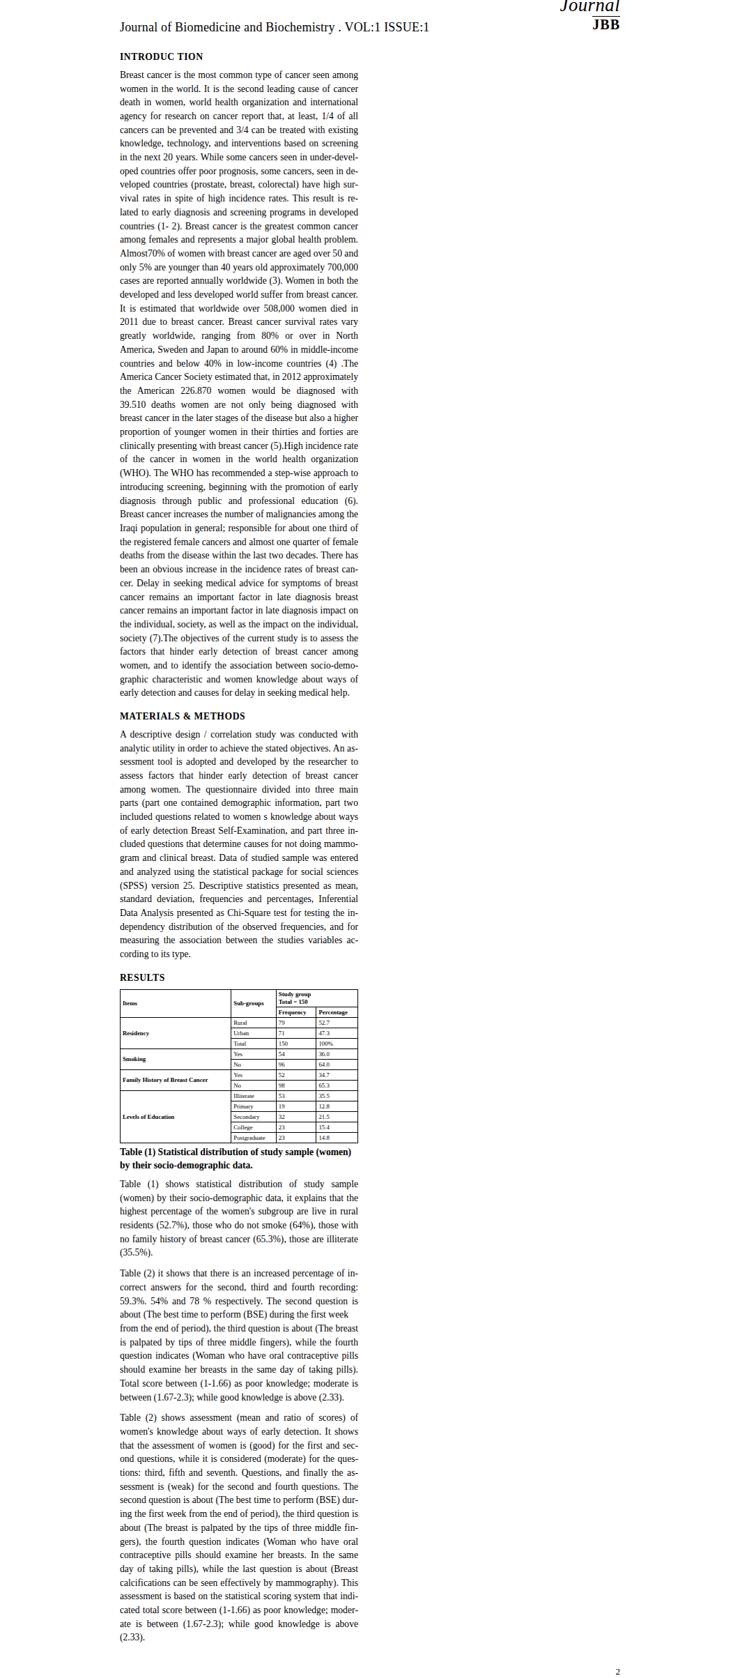Journal
JBB
Journal of Biomedicine and Biochemistry . VOL:1 ISSUE:1
INTRODUC TION
Breast cancer is the most common type of cancer seen among women in the world. It is the second leading cause of cancer death in women, world health organization and international agency for research on cancer report that, at least, 1/4 of all cancers can be prevented and 3/4 can be treated with existing knowledge, technology, and interventions based on screening in the next 20 years. While some cancers seen in under-developed countries offer poor prognosis, some cancers, seen in developed countries (prostate, breast, colorectal) have high survival rates in spite of high incidence rates. This result is related to early diagnosis and screening programs in developed countries (1- 2). Breast cancer is the greatest common cancer among females and represents a major global health problem. Almost70% of women with breast cancer are aged over 50 and only 5% are younger than 40 years old approximately 700,000 cases are reported annually worldwide (3). Women in both the developed and less developed world suffer from breast cancer. It is estimated that worldwide over 508,000 women died in 2011 due to breast cancer. Breast cancer survival rates vary greatly worldwide, ranging from 80% or over in North America, Sweden and Japan to around 60% in middle-income countries and below 40% in low-income countries (4) .The America Cancer Society estimated that, in 2012 approximately the American 226.870 women would be diagnosed with 39.510 deaths women are not only being diagnosed with breast cancer in the later stages of the disease but also a higher proportion of younger women in their thirties and forties are clinically presenting with breast cancer (5).High incidence rate of the cancer in women in the world health organization (WHO). The WHO has recommended a step-wise approach to introducing screening, beginning with the promotion of early diagnosis through public and professional education (6). Breast cancer increases the number of malignancies among the Iraqi population in general; responsible for about one third of the registered female cancers and almost one quarter of female deaths from the disease within the last two decades. There has been an obvious increase in the incidence rates of breast cancer. Delay in seeking medical advice for symptoms of breast cancer remains an important factor in late diagnosis breast cancer remains an important factor in late diagnosis impact on the individual, society, as well as the impact on the individual, society (7).The objectives of the current study is to assess the factors that hinder early detection of breast cancer among women, and to identify the association between socio-demographic characteristic and women knowledge about ways of early detection and causes for delay in seeking medical help.
MATERIALS & METHODS
A descriptive design / correlation study was conducted with analytic utility in order to achieve the stated objectives. An assessment tool is adopted and developed by the researcher to assess factors that hinder early detection of breast cancer among women. The questionnaire divided into three main parts (part one contained demographic information, part two included questions related to women s knowledge about ways of early detection Breast Self-Examination, and part three included questions that determine causes for not doing mammogram and clinical breast. Data of studied sample was entered and analyzed using the statistical package for social sciences (SPSS) version 25. Descriptive statistics presented as mean, standard deviation, frequencies and percentages, Inferential Data Analysis presented as Chi-Square test for testing the independency distribution of the observed frequencies, and for measuring the association between the studies variables according to its type.
RESULTS
| Items | Sub-groups | Study group Total = 150 |
| --- | --- | --- |
| Frequency | Percentage |
| Residency | Rural | 79 | 52.7 |
| Urban | 71 | 47.3 |
| Total | 150 | 100% |
| Smoking | Yes | 54 | 36.0 |
| No | 96 | 64.0 |
| Family History of Breast Cancer | Yes | 52 | 34.7 |
| No | 98 | 65.3 |
| Levels of Education | Illiterate | 53 | 35.5 |
| Primary | 19 | 12.8 |
| Secondary | 32 | 21.5 |
| College | 23 | 15.4 |
| Postgraduate | 23 | 14.8 |
Table (1) Statistical distribution of study sample (women) by their socio-demographic data.
Table (1) shows statistical distribution of study sample (women) by their socio-demographic data, it explains that the highest percentage of the women's subgroup are live in rural residents (52.7%), those who do not smoke (64%), those with no family history of breast cancer (65.3%), those are illiterate (35.5%).
Table (2) it shows that there is an increased percentage of incorrect answers for the second, third and fourth recording: 59.3%. 54% and 78 % respectively. The second question is about (The best time to perform (BSE) during the first week from the end of period), the third question is about (The breast is palpated by tips of three middle fingers), while the fourth question indicates (Woman who have oral contraceptive pills should examine her breasts in the same day of taking pills). Total score between (1-1.66) as poor knowledge; moderate is between (1.67-2.3); while good knowledge is above (2.33).
Table (2) shows assessment (mean and ratio of scores) of women's knowledge about ways of early detection. It shows that the assessment of women is (good) for the first and second questions, while it is considered (moderate) for the questions: third, fifth and seventh. Questions, and finally the assessment is (weak) for the second and fourth questions. The second question is about (The best time to perform (BSE) during the first week from the end of period), the third question is about (The breast is palpated by the tips of three middle fingers), the fourth question indicates (Woman who have oral contraceptive pills should examine her breasts. In the same day of taking pills), while the last question is about (Breast calcifications can be seen effectively by mammography). This assessment is based on the statistical scoring system that indicated total score between (1-1.66) as poor knowledge; moderate is between (1.67-2.3); while good knowledge is above (2.33).
2